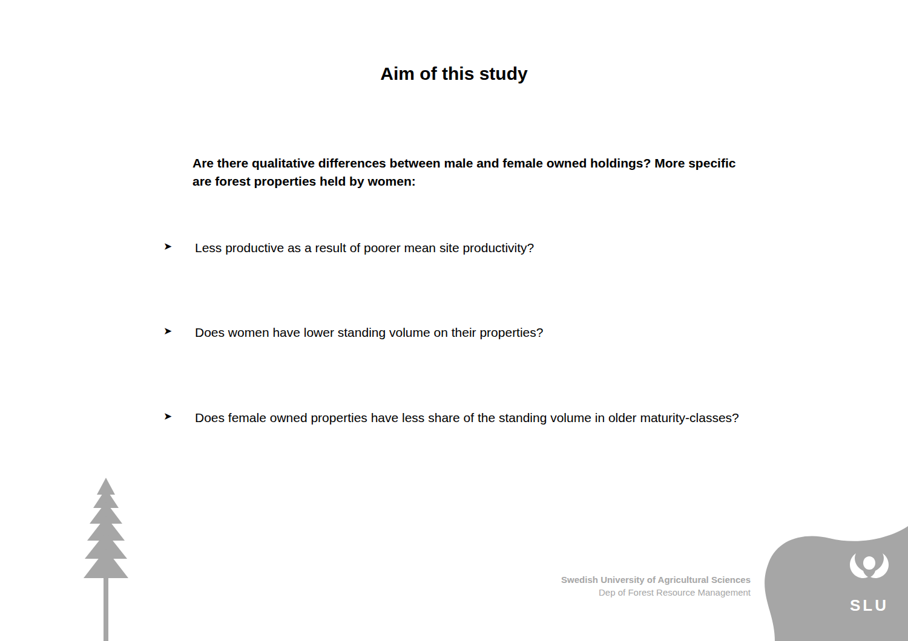Aim of this study
Are there qualitative differences between male and female owned holdings? More specific are forest properties held by women:
Less productive as a result of poorer mean site productivity?
Does women have lower standing volume on their properties?
Does female owned properties have less share of the standing volume in older maturity-classes?
Swedish University of Agricultural Sciences
Dep of Forest Resource Management
SLU